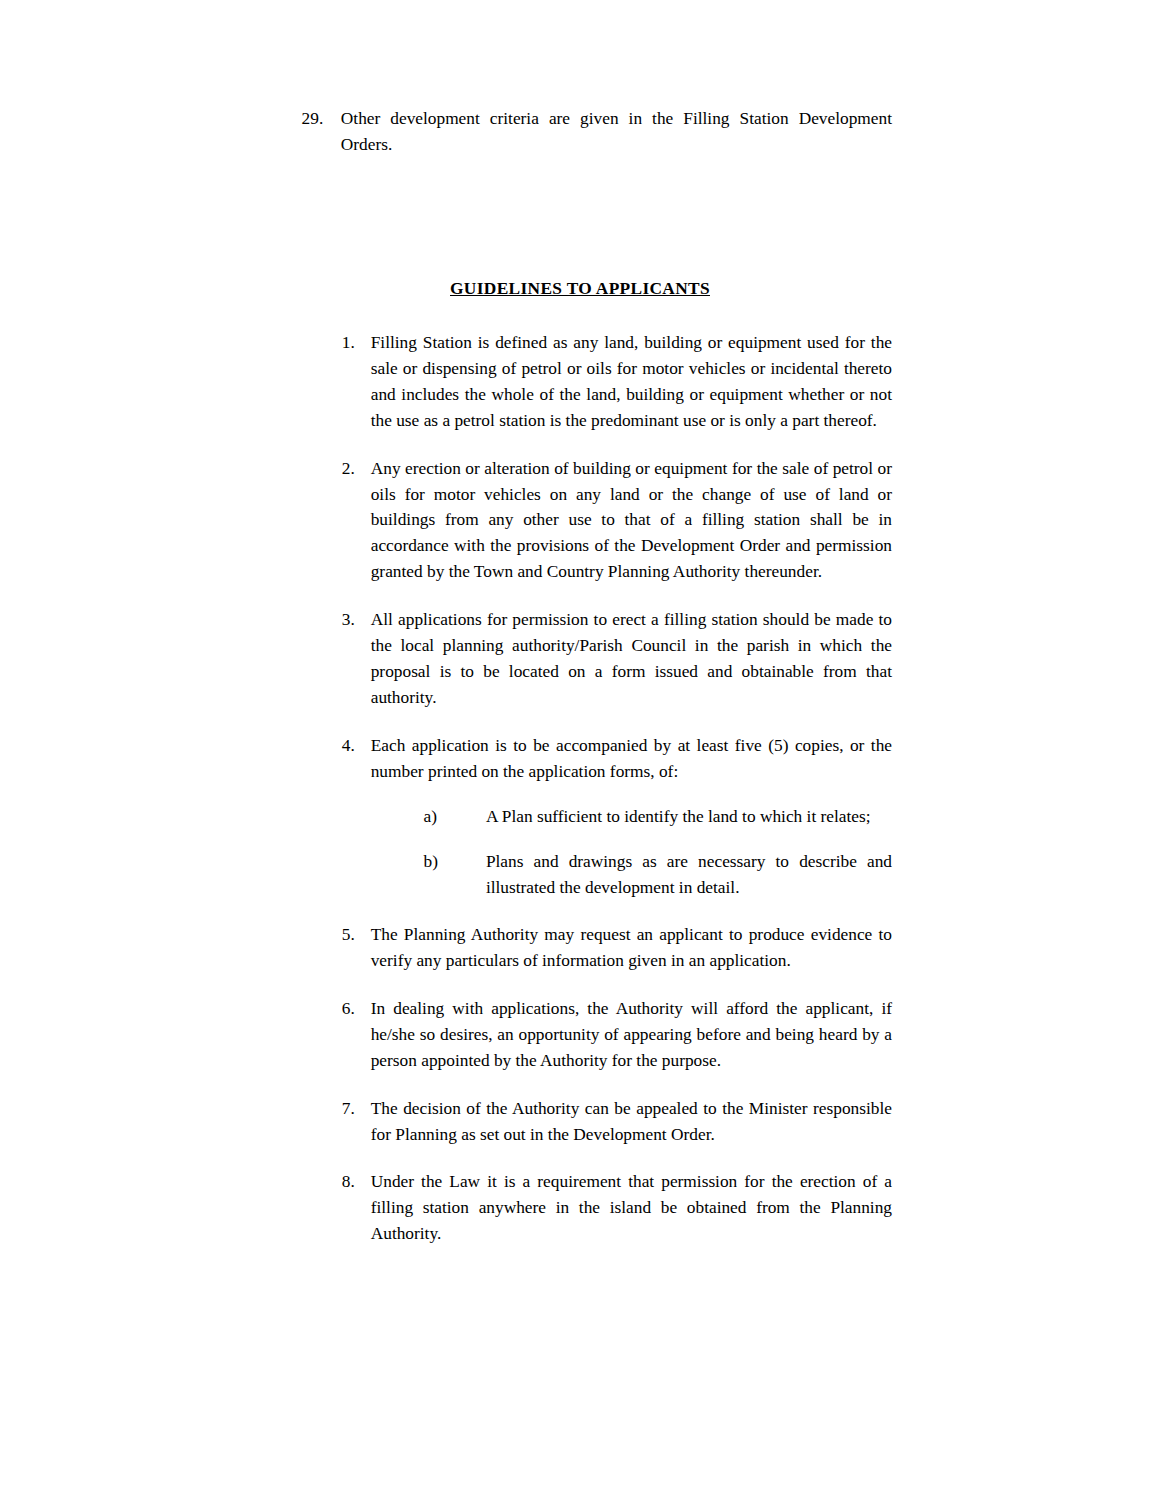29.
Other development criteria are given in the Filling Station Development Orders.
GUIDELINES TO APPLICANTS
Filling Station is defined as any land, building or equipment used for the sale or dispensing of petrol or oils for motor vehicles or incidental thereto and includes the whole of the land, building or equipment whether or not the use as a petrol station is the predominant use or is only a part thereof.
Any erection or alteration of building or equipment for the sale of petrol or oils for motor vehicles on any land or the change of use of land or buildings from any other use to that of a filling station shall be in accordance with the provisions of the Development Order and permission granted by the Town and Country Planning Authority thereunder.
All applications for permission to erect a filling station should be made to the local planning authority/Parish Council in the parish in which the proposal is to be located on a form issued and obtainable from that authority.
Each application is to be accompanied by at least five (5) copies, or the number printed on the application forms, of:
a) A Plan sufficient to identify the land to which it relates;
b) Plans and drawings as are necessary to describe and illustrated the development in detail.
The Planning Authority may request an applicant to produce evidence to verify any particulars of information given in an application.
In dealing with applications, the Authority will afford the applicant, if he/she so desires, an opportunity of appearing before and being heard by a person appointed by the Authority for the purpose.
The decision of the Authority can be appealed to the Minister responsible for Planning as set out in the Development Order.
Under the Law it is a requirement that permission for the erection of a filling station anywhere in the island be obtained from the Planning Authority.